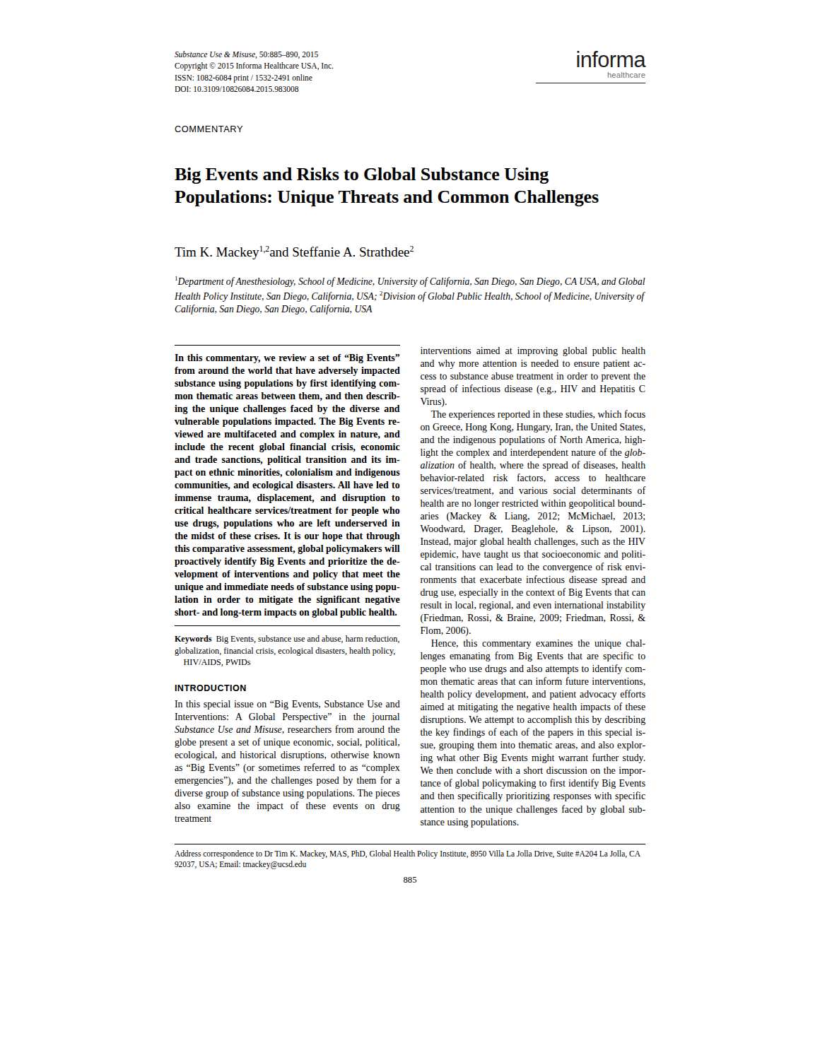Substance Use & Misuse, 50:885–890, 2015
Copyright © 2015 Informa Healthcare USA, Inc.
ISSN: 1082-6084 print / 1532-2491 online
DOI: 10.3109/10826084.2015.983008
informa
healthcare
COMMENTARY
Big Events and Risks to Global Substance Using Populations: Unique Threats and Common Challenges
Tim K. Mackey1,2and Steffanie A. Strathdee2
1Department of Anesthesiology, School of Medicine, University of California, San Diego, San Diego, CA USA, and Global Health Policy Institute, San Diego, California, USA; 2Division of Global Public Health, School of Medicine, University of California, San Diego, San Diego, California, USA
In this commentary, we review a set of “Big Events” from around the world that have adversely impacted substance using populations by first identifying common thematic areas between them, and then describing the unique challenges faced by the diverse and vulnerable populations impacted. The Big Events reviewed are multifaceted and complex in nature, and include the recent global financial crisis, economic and trade sanctions, political transition and its impact on ethnic minorities, colonialism and indigenous communities, and ecological disasters. All have led to immense trauma, displacement, and disruption to critical healthcare services/treatment for people who use drugs, populations who are left underserved in the midst of these crises. It is our hope that through this comparative assessment, global policymakers will proactively identify Big Events and prioritize the development of interventions and policy that meet the unique and immediate needs of substance using population in order to mitigate the significant negative short- and long-term impacts on global public health.
Keywords Big Events, substance use and abuse, harm reduction, globalization, financial crisis, ecological disasters, health policy, HIV/AIDS, PWIDs
INTRODUCTION
In this special issue on “Big Events, Substance Use and Interventions: A Global Perspective” in the journal Substance Use and Misuse, researchers from around the globe present a set of unique economic, social, political, ecological, and historical disruptions, otherwise known as “Big Events” (or sometimes referred to as “complex emergencies”), and the challenges posed by them for a diverse group of substance using populations. The pieces also examine the impact of these events on drug treatment
interventions aimed at improving global public health and why more attention is needed to ensure patient access to substance abuse treatment in order to prevent the spread of infectious disease (e.g., HIV and Hepatitis C Virus).
The experiences reported in these studies, which focus on Greece, Hong Kong, Hungary, Iran, the United States, and the indigenous populations of North America, highlight the complex and interdependent nature of the globalization of health, where the spread of diseases, health behavior-related risk factors, access to healthcare services/treatment, and various social determinants of health are no longer restricted within geopolitical boundaries (Mackey & Liang, 2012; McMichael, 2013; Woodward, Drager, Beaglehole, & Lipson, 2001). Instead, major global health challenges, such as the HIV epidemic, have taught us that socioeconomic and political transitions can lead to the convergence of risk environments that exacerbate infectious disease spread and drug use, especially in the context of Big Events that can result in local, regional, and even international instability (Friedman, Rossi, & Braine, 2009; Friedman, Rossi, & Flom, 2006).
Hence, this commentary examines the unique challenges emanating from Big Events that are specific to people who use drugs and also attempts to identify common thematic areas that can inform future interventions, health policy development, and patient advocacy efforts aimed at mitigating the negative health impacts of these disruptions. We attempt to accomplish this by describing the key findings of each of the papers in this special issue, grouping them into thematic areas, and also exploring what other Big Events might warrant further study. We then conclude with a short discussion on the importance of global policymaking to first identify Big Events and then specifically prioritizing responses with specific attention to the unique challenges faced by global substance using populations.
Address correspondence to Dr Tim K. Mackey, MAS, PhD, Global Health Policy Institute, 8950 Villa La Jolla Drive, Suite #A204 La Jolla, CA 92037, USA; Email: tmackey@ucsd.edu
885